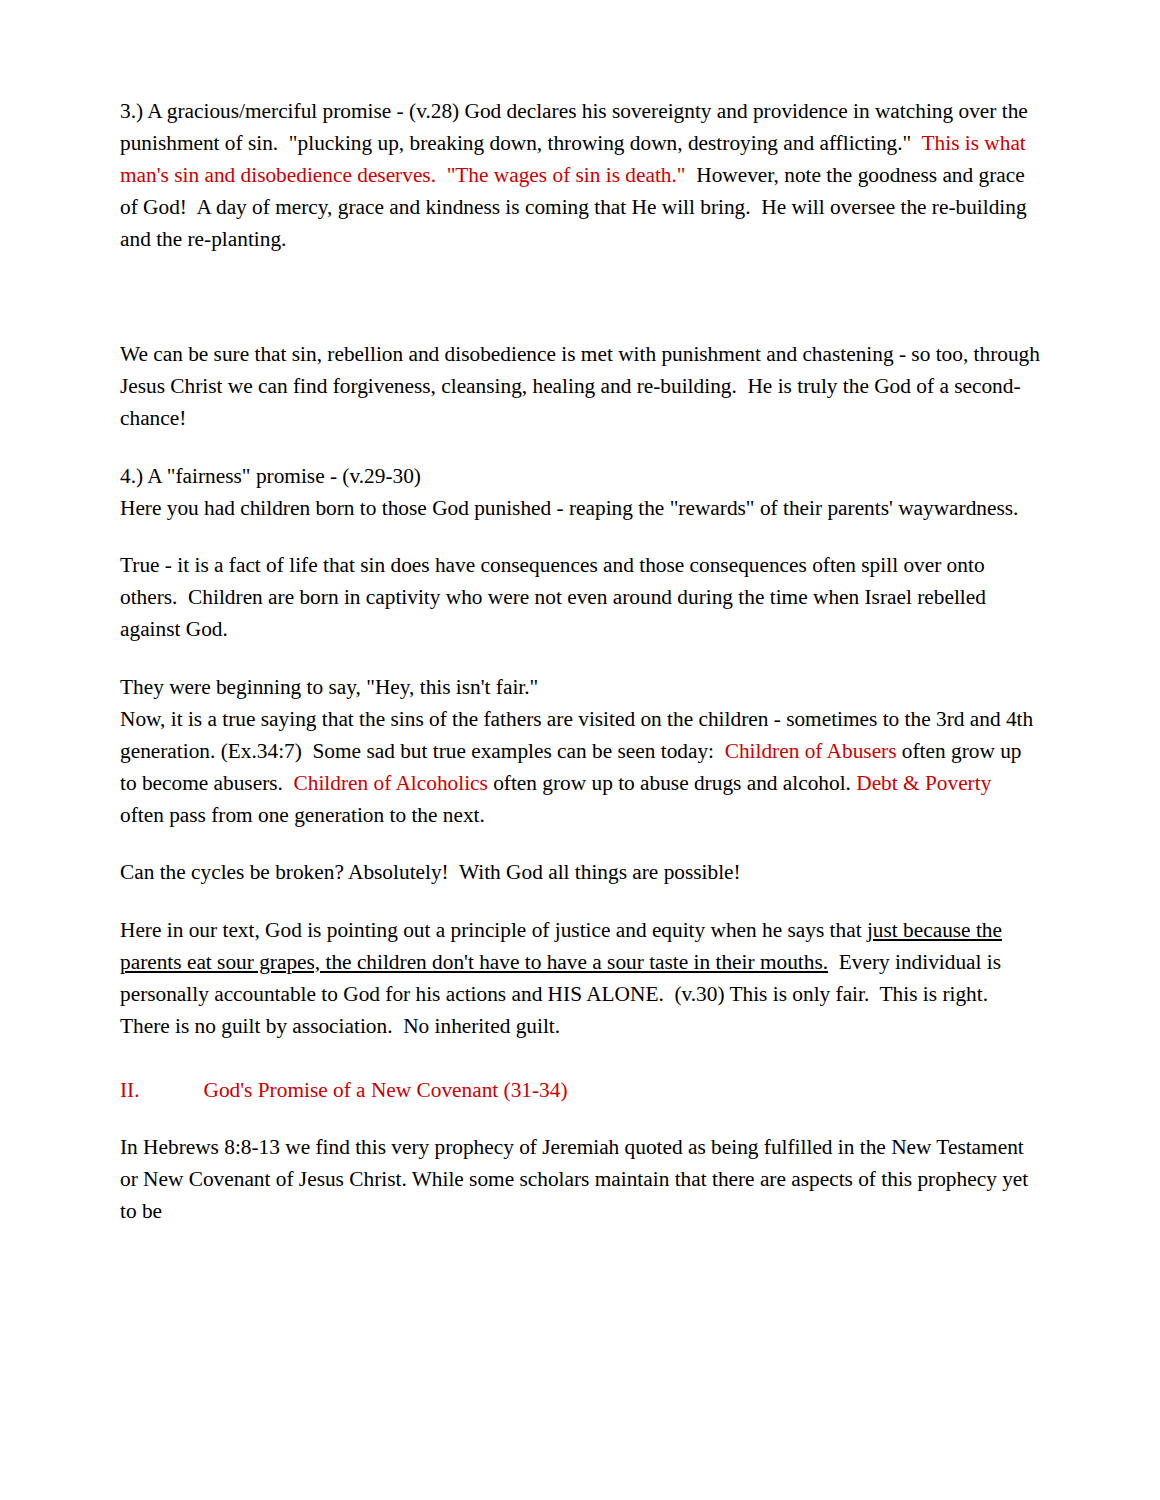3.) A gracious/merciful promise - (v.28) God declares his sovereignty and providence in watching over the punishment of sin. "plucking up, breaking down, throwing down, destroying and afflicting." This is what man's sin and disobedience deserves. "The wages of sin is death." However, note the goodness and grace of God! A day of mercy, grace and kindness is coming that He will bring. He will oversee the re-building and the re-planting.
We can be sure that sin, rebellion and disobedience is met with punishment and chastening - so too, through Jesus Christ we can find forgiveness, cleansing, healing and re-building. He is truly the God of a second-chance!
4.) A "fairness" promise - (v.29-30)
Here you had children born to those God punished - reaping the "rewards" of their parents' waywardness.
True - it is a fact of life that sin does have consequences and those consequences often spill over onto others. Children are born in captivity who were not even around during the time when Israel rebelled against God.
They were beginning to say, "Hey, this isn't fair."
Now, it is a true saying that the sins of the fathers are visited on the children - sometimes to the 3rd and 4th generation. (Ex.34:7) Some sad but true examples can be seen today: Children of Abusers often grow up to become abusers. Children of Alcoholics often grow up to abuse drugs and alcohol. Debt & Poverty often pass from one generation to the next.
Can the cycles be broken? Absolutely! With God all things are possible!
Here in our text, God is pointing out a principle of justice and equity when he says that just because the parents eat sour grapes, the children don't have to have a sour taste in their mouths. Every individual is personally accountable to God for his actions and HIS ALONE. (v.30) This is only fair. This is right. There is no guilt by association. No inherited guilt.
II. God's Promise of a New Covenant (31-34)
In Hebrews 8:8-13 we find this very prophecy of Jeremiah quoted as being fulfilled in the New Testament or New Covenant of Jesus Christ. While some scholars maintain that there are aspects of this prophecy yet to be